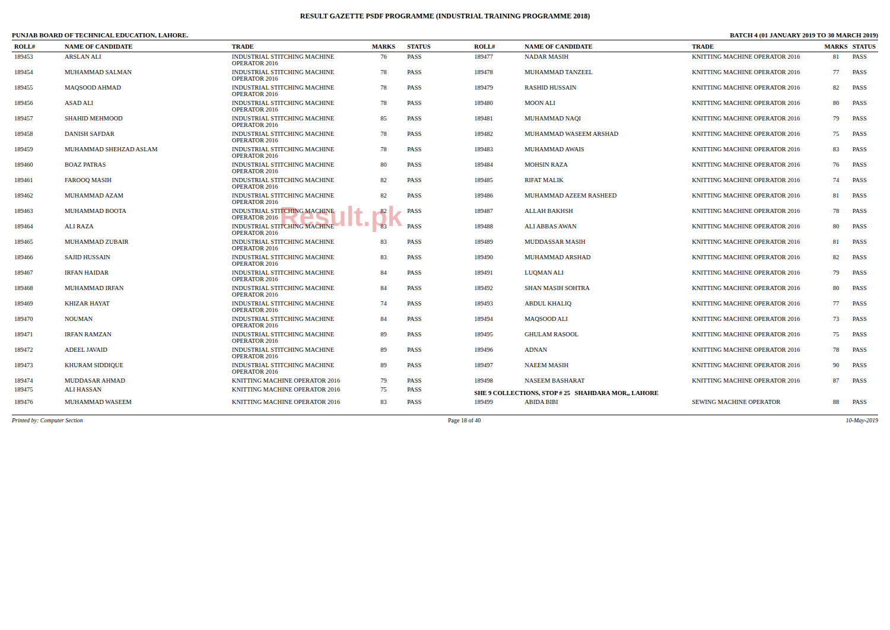RESULT GAZETTE PSDF PROGRAMME (INDUSTRIAL TRAINING PROGRAMME 2018)
PUNJAB BOARD OF TECHNICAL EDUCATION, LAHORE. BATCH 4 (01 JANUARY 2019 TO 30 MARCH 2019)
Result.pk
| ROLL# | NAME OF CANDIDATE | TRADE | MARKS | STATUS | | ROLL# | NAME OF CANDIDATE | TRADE | MARKS | STATUS |
| --- | --- | --- | --- | --- | --- | --- | --- | --- | --- | --- |
| 189453 | ARSLAN ALI | INDUSTRIAL STITCHING MACHINE OPERATOR 2016 | 76 | PASS | | 189477 | NADAR MASIH | KNITTING MACHINE OPERATOR 2016 | 81 | PASS |
| 189454 | MUHAMMAD SALMAN | INDUSTRIAL STITCHING MACHINE OPERATOR 2016 | 78 | PASS | | 189478 | MUHAMMAD TANZEEL | KNITTING MACHINE OPERATOR 2016 | 77 | PASS |
| 189455 | MAQSOOD AHMAD | INDUSTRIAL STITCHING MACHINE OPERATOR 2016 | 78 | PASS | | 189479 | RASHID HUSSAIN | KNITTING MACHINE OPERATOR 2016 | 82 | PASS |
| 189456 | ASAD ALI | INDUSTRIAL STITCHING MACHINE OPERATOR 2016 | 78 | PASS | | 189480 | MOON ALI | KNITTING MACHINE OPERATOR 2016 | 80 | PASS |
| 189457 | SHAHID MEHMOOD | INDUSTRIAL STITCHING MACHINE OPERATOR 2016 | 85 | PASS | | 189481 | MUHAMMAD NAQI | KNITTING MACHINE OPERATOR 2016 | 79 | PASS |
| 189458 | DANISH SAFDAR | INDUSTRIAL STITCHING MACHINE OPERATOR 2016 | 78 | PASS | | 189482 | MUHAMMAD WASEEM ARSHAD | KNITTING MACHINE OPERATOR 2016 | 75 | PASS |
| 189459 | MUHAMMAD SHEHZAD ASLAM | INDUSTRIAL STITCHING MACHINE OPERATOR 2016 | 78 | PASS | | 189483 | MUHAMMAD AWAIS | KNITTING MACHINE OPERATOR 2016 | 83 | PASS |
| 189460 | BOAZ PATRAS | INDUSTRIAL STITCHING MACHINE OPERATOR 2016 | 80 | PASS | | 189484 | MOHSIN RAZA | KNITTING MACHINE OPERATOR 2016 | 76 | PASS |
| 189461 | FAROOQ MASIH | INDUSTRIAL STITCHING MACHINE OPERATOR 2016 | 82 | PASS | | 189485 | RIFAT MALIK | KNITTING MACHINE OPERATOR 2016 | 74 | PASS |
| 189462 | MUHAMMAD AZAM | INDUSTRIAL STITCHING MACHINE OPERATOR 2016 | 82 | PASS | | 189486 | MUHAMMAD AZEEM RASHEED | KNITTING MACHINE OPERATOR 2016 | 81 | PASS |
| 189463 | MUHAMMAD BOOTA | INDUSTRIAL STITCHING MACHINE OPERATOR 2016 | 82 | PASS | | 189487 | ALLAH BAKHSH | KNITTING MACHINE OPERATOR 2016 | 78 | PASS |
| 189464 | ALI RAZA | INDUSTRIAL STITCHING MACHINE OPERATOR 2016 | 83 | PASS | | 189488 | ALI ABBAS AWAN | KNITTING MACHINE OPERATOR 2016 | 80 | PASS |
| 189465 | MUHAMMAD ZUBAIR | INDUSTRIAL STITCHING MACHINE OPERATOR 2016 | 83 | PASS | | 189489 | MUDDASSAR MASIH | KNITTING MACHINE OPERATOR 2016 | 81 | PASS |
| 189466 | SAJID HUSSAIN | INDUSTRIAL STITCHING MACHINE OPERATOR 2016 | 83 | PASS | | 189490 | MUHAMMAD ARSHAD | KNITTING MACHINE OPERATOR 2016 | 82 | PASS |
| 189467 | IRFAN HAIDAR | INDUSTRIAL STITCHING MACHINE OPERATOR 2016 | 84 | PASS | | 189491 | LUQMAN ALI | KNITTING MACHINE OPERATOR 2016 | 79 | PASS |
| 189468 | MUHAMMAD IRFAN | INDUSTRIAL STITCHING MACHINE OPERATOR 2016 | 84 | PASS | | 189492 | SHAN MASIH SOHTRA | KNITTING MACHINE OPERATOR 2016 | 80 | PASS |
| 189469 | KHIZAR HAYAT | INDUSTRIAL STITCHING MACHINE OPERATOR 2016 | 74 | PASS | | 189493 | ABDUL KHALIQ | KNITTING MACHINE OPERATOR 2016 | 77 | PASS |
| 189470 | NOUMAN | INDUSTRIAL STITCHING MACHINE OPERATOR 2016 | 84 | PASS | | 189494 | MAQSOOD ALI | KNITTING MACHINE OPERATOR 2016 | 73 | PASS |
| 189471 | IRFAN RAMZAN | INDUSTRIAL STITCHING MACHINE OPERATOR 2016 | 89 | PASS | | 189495 | GHULAM RASOOL | KNITTING MACHINE OPERATOR 2016 | 75 | PASS |
| 189472 | ADEEL JAVAID | INDUSTRIAL STITCHING MACHINE OPERATOR 2016 | 89 | PASS | | 189496 | ADNAN | KNITTING MACHINE OPERATOR 2016 | 78 | PASS |
| 189473 | KHURAM SIDDIQUE | INDUSTRIAL STITCHING MACHINE OPERATOR 2016 | 89 | PASS | | 189497 | NAEEM MASIH | KNITTING MACHINE OPERATOR 2016 | 90 | PASS |
| 189474 | MUDDASAR AHMAD | KNITTING MACHINE OPERATOR 2016 | 79 | PASS | | 189498 | NASEEM BASHARAT | KNITTING MACHINE OPERATOR 2016 | 87 | PASS |
| 189475 | ALI HASSAN | KNITTING MACHINE OPERATOR 2016 | 75 | PASS | | SHE 9 COLLECTIONS, STOP # 25 SHAHDARA MOR,, LAHORE |
| 189476 | MUHAMMAD WASEEM | KNITTING MACHINE OPERATOR 2016 | 83 | PASS | | 189499 | ABIDA BIBI | SEWING MACHINE OPERATOR | 88 | PASS |
Printed by: Computer Section Page 18 of 40 10-May-2019